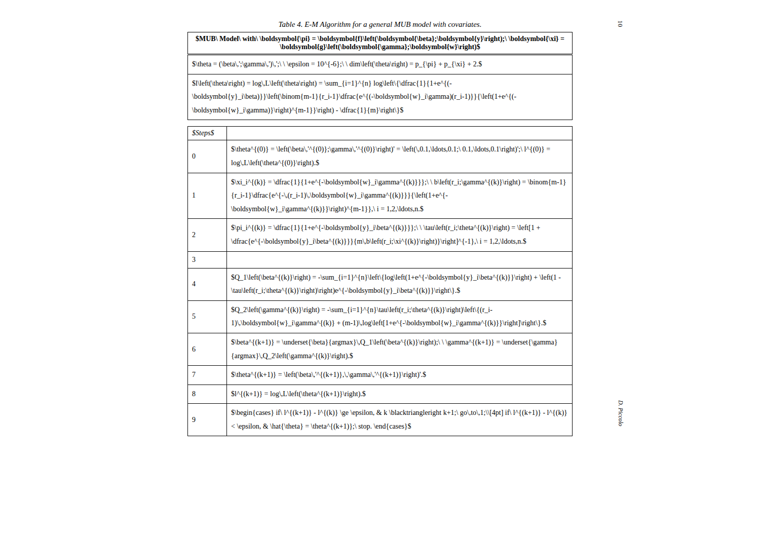10
D. Piccolo
Table 4. E-M Algorithm for a general MUB model with covariates.
| $MUB\ Model\ with\ \boldsymbol{\pi} = \boldsymbol{f}\left(\boldsymbol{\beta};\boldsymbol{y}\right);\ \boldsymbol{\xi} = \boldsymbol{g}\left(\boldsymbol{\gamma};\boldsymbol{w}\right)$ |
| $\theta = (\beta\,';\gamma\,')\,';\ \ \epsilon = 10^{-6};\ \ dim\left(\theta\right) = p_{\pi} + p_{\xi} + 2.$ |
| $l\left(\theta\right) = log\,L\left(\theta\right) = \sum_{i=1}^{n} log\left\{\dfrac{1}{1+e^{(-\boldsymbol{y}_i\beta)}}\left(\binom{m-1}{r_i-1}\dfrac{e^{(-\boldsymbol{w}_i\gamma)(r_i-1)}}{\left(1+e^{(-\boldsymbol{w}_i\gamma)}\right)^{m-1}}\right) - \dfrac{1}{m}\right\}$ |
| $Steps$ | |
| 0 | $\theta^{(0)} = \left(\beta\,'^{(0)};\gamma\,'^{(0)}\right)' = \left(\,0.1,\ldots,0.1;\ 0.1,\ldots,0.1\right)';\ l^{(0)} = log\,L\left(\theta^{(0)}\right).$ |
| 1 | $\xi_i^{(k)} = \dfrac{1}{1+e^{-\boldsymbol{w}_i\gamma^{(k)}}};\ \ b\left(r_i;\gamma^{(k)}\right) = \binom{m-1}{r_i-1}\dfrac{e^{-\,(r_i-1)\,\boldsymbol{w}_i\gamma^{(k)}}}{\left(1+e^{-\boldsymbol{w}_i\gamma^{(k)}}\right)^{m-1}},\ i = 1,2,\ldots,n.$ |
| 2 | $\pi_i^{(k)} = \dfrac{1}{1+e^{-\boldsymbol{y}_i\beta^{(k)}}};\ \ \tau\left(r_i;\theta^{(k)}\right) = \left[1 + \dfrac{e^{-\boldsymbol{y}_i\beta^{(k)}}}{m\,b\left(r_i;\xi^{(k)}\right)}\right]^{-1},\ i = 1,2,\ldots,n.$ |
| 3 | |
| 4 | $Q_1\left(\beta^{(k)}\right) = -\sum_{i=1}^{n}\left\{log\left(1+e^{-\boldsymbol{y}_i\beta^{(k)}}\right) + \left(1 - \tau\left(r_i;\theta^{(k)}\right)\right)e^{-\boldsymbol{y}_i\beta^{(k)}}\right\}.$ |
| 5 | $Q_2\left(\gamma^{(k)}\right) = -\sum_{i=1}^{n}\tau\left(r_i;\theta^{(k)}\right)\left\{(r_i-1)\,\boldsymbol{w}_i\gamma^{(k)} + (m-1)\,log\left[1+e^{-\boldsymbol{w}_i\gamma^{(k)}}\right]\right\}.$ |
| 6 | $\beta^{(k+1)} = \underset{\beta}{argmax}\,Q_1\left(\beta^{(k)}\right);\ \ \gamma^{(k+1)} = \underset{\gamma}{argmax}\,Q_2\left(\gamma^{(k)}\right).$ |
| 7 | $\theta^{(k+1)} = \left(\beta\,'^{(k+1)},\,\gamma\,'^{(k+1)}\right)'.$ |
| 8 | $l^{(k+1)} = log\,L\left(\theta^{(k+1)}\right).$ |
| 9 | $\begin{cases} if\ l^{(k+1)} - l^{(k)} \ge \epsilon, & k \blacktriangleright k+1;\ go\,to\,1;\\[4pt] if\ l^{(k+1)} - l^{(k)} < \epsilon, & \hat{\theta} = \theta^{(k+1)};\ stop. \end{cases}$ |